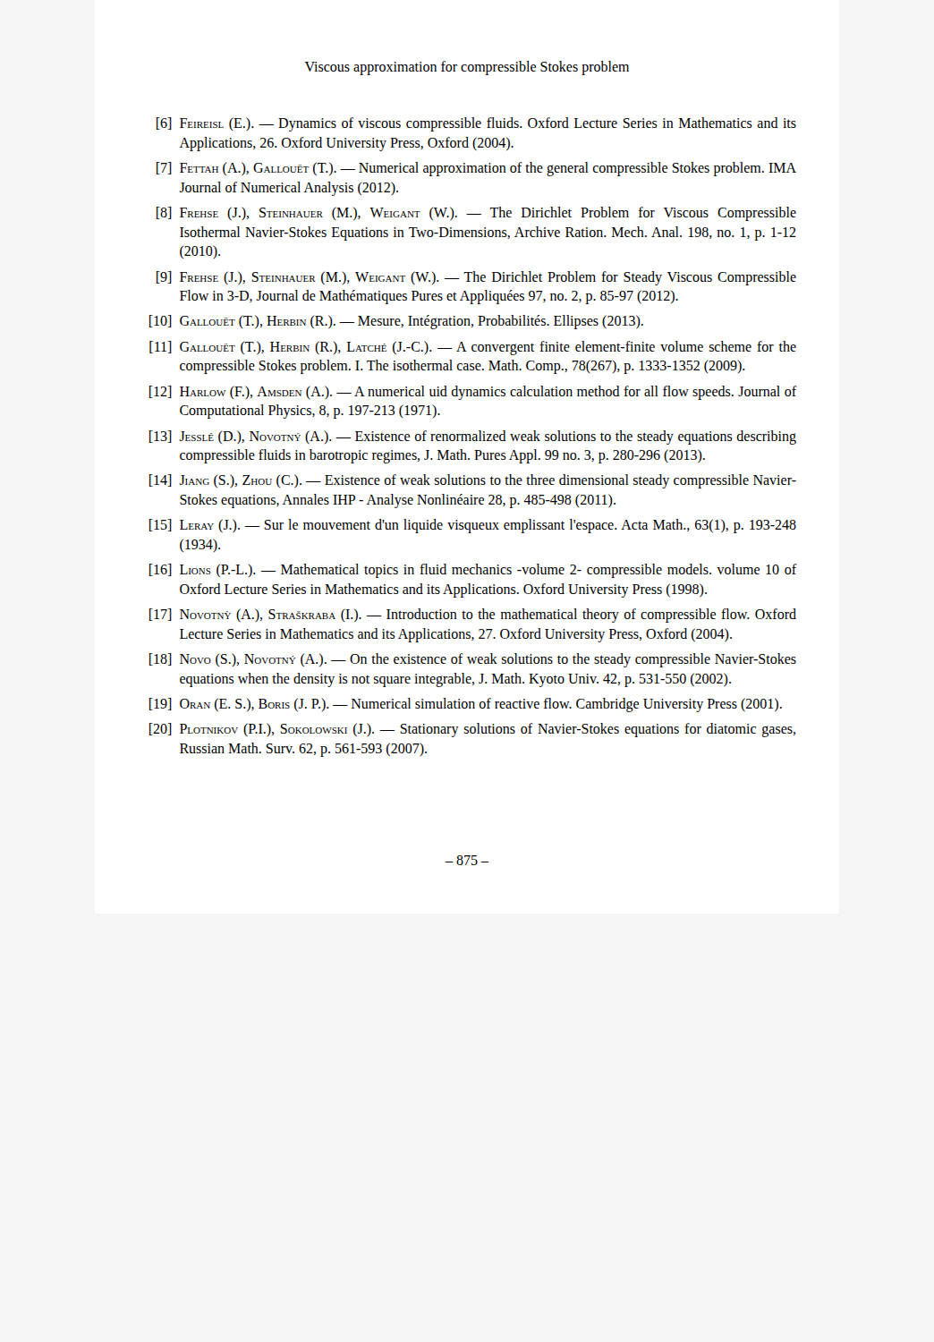Viscous approximation for compressible Stokes problem
[6] Feireisl (E.). — Dynamics of viscous compressible fluids. Oxford Lecture Series in Mathematics and its Applications, 26. Oxford University Press, Oxford (2004).
[7] Fettah (A.), Gallouët (T.). — Numerical approximation of the general compressible Stokes problem. IMA Journal of Numerical Analysis (2012).
[8] Frehse (J.), Steinhauer (M.), Weigant (W.). — The Dirichlet Problem for Viscous Compressible Isothermal Navier-Stokes Equations in Two-Dimensions, Archive Ration. Mech. Anal. 198, no. 1, p. 1-12 (2010).
[9] Frehse (J.), Steinhauer (M.), Weigant (W.). — The Dirichlet Problem for Steady Viscous Compressible Flow in 3-D, Journal de Mathématiques Pures et Appliquées 97, no. 2, p. 85-97 (2012).
[10] Gallouët (T.), Herbin (R.). — Mesure, Intégration, Probabilités. Ellipses (2013).
[11] Gallouët (T.), Herbin (R.), Latché (J.-C.). — A convergent finite element-finite volume scheme for the compressible Stokes problem. I. The isothermal case. Math. Comp., 78(267), p. 1333-1352 (2009).
[12] Harlow (F.), Amsden (A.). — A numerical uid dynamics calculation method for all flow speeds. Journal of Computational Physics, 8, p. 197-213 (1971).
[13] Jesslé (D.), Novotný (A.). — Existence of renormalized weak solutions to the steady equations describing compressible fluids in barotropic regimes, J. Math. Pures Appl. 99 no. 3, p. 280-296 (2013).
[14] Jiang (S.), Zhou (C.). — Existence of weak solutions to the three dimensional steady compressible Navier-Stokes equations, Annales IHP - Analyse Nonlinéaire 28, p. 485-498 (2011).
[15] Leray (J.). — Sur le mouvement d'un liquide visqueux emplissant l'espace. Acta Math., 63(1), p. 193-248 (1934).
[16] Lions (P.-L.). — Mathematical topics in fluid mechanics -volume 2- compressible models. volume 10 of Oxford Lecture Series in Mathematics and its Applications. Oxford University Press (1998).
[17] Novotnỳ (A.), Straškraba (I.). — Introduction to the mathematical theory of compressible flow. Oxford Lecture Series in Mathematics and its Applications, 27. Oxford University Press, Oxford (2004).
[18] Novo (S.), Novotný (A.). — On the existence of weak solutions to the steady compressible Navier-Stokes equations when the density is not square integrable, J. Math. Kyoto Univ. 42, p. 531-550 (2002).
[19] Oran (E. S.), Boris (J. P.). — Numerical simulation of reactive flow. Cambridge University Press (2001).
[20] Plotnikov (P.I.), Sokolowski (J.). — Stationary solutions of Navier-Stokes equations for diatomic gases, Russian Math. Surv. 62, p. 561-593 (2007).
– 875 –